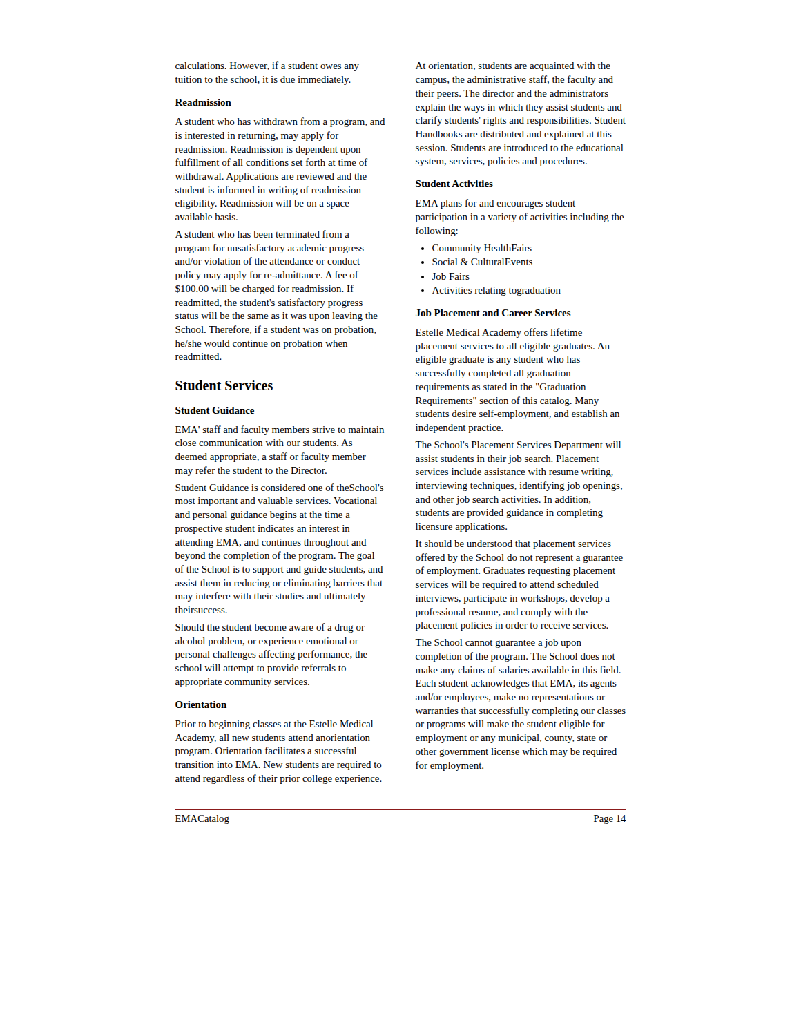calculations. However, if a student owes any tuition to the school, it is due immediately.
Readmission
A student who has withdrawn from a program, and is interested in returning, may apply for readmission. Readmission is dependent upon fulfillment of all conditions set forth at time of withdrawal. Applications are reviewed and the student is informed in writing of readmission eligibility. Readmission will be on a space available basis.
A student who has been terminated from a program for unsatisfactory academic progress and/or violation of the attendance or conduct policy may apply for re-admittance. A fee of $100.00 will be charged for readmission. If readmitted, the student's satisfactory progress status will be the same as it was upon leaving the School. Therefore, if a student was on probation, he/she would continue on probation when readmitted.
Student Services
Student Guidance
EMA' staff and faculty members strive to maintain close communication with our students. As deemed appropriate, a staff or faculty member may refer the student to the Director.
Student Guidance is considered one of theSchool's most important and valuable services. Vocational and personal guidance begins at the time a prospective student indicates an interest in attending EMA, and continues throughout and beyond the completion of the program. The goal of the School is to support and guide students, and assist them in reducing or eliminating barriers that may interfere with their studies and ultimately theirsuccess.
Should the student become aware of a drug or alcohol problem, or experience emotional or personal challenges affecting performance, the school will attempt to provide referrals to appropriate community services.
Orientation
Prior to beginning classes at the Estelle Medical Academy, all new students attend anorientation program. Orientation facilitates a successful transition into EMA. New students are required to attend regardless of their prior college experience. At orientation, students are acquainted with the campus, the administrative staff, the faculty and their peers. The director and the administrators explain the ways in which they assist students and clarify students' rights and responsibilities. Student Handbooks are distributed and explained at this session. Students are introduced to the educational system, services, policies and procedures.
Student Activities
EMA plans for and encourages student participation in a variety of activities including the following:
Community HealthFairs
Social & CulturalEvents
Job Fairs
Activities relating tograduation
Job Placement and Career Services
Estelle Medical Academy offers lifetime placement services to all eligible graduates. An eligible graduate is any student who has successfully completed all graduation requirements as stated in the "Graduation Requirements" section of this catalog. Many students desire self-employment, and establish an independent practice.
The School's Placement Services Department will assist students in their job search. Placement services include assistance with resume writing, interviewing techniques, identifying job openings, and other job search activities. In addition, students are provided guidance in completing licensure applications.
It should be understood that placement services offered by the School do not represent a guarantee of employment. Graduates requesting placement services will be required to attend scheduled interviews, participate in workshops, develop a professional resume, and comply with the placement policies in order to receive services.
The School cannot guarantee a job upon completion of the program. The School does not make any claims of salaries available in this field. Each student acknowledges that EMA, its agents and/or employees, make no representations or warranties that successfully completing our classes or programs will make the student eligible for employment or any municipal, county, state or other government license which may be required for employment.
EMACatalog
Page 14